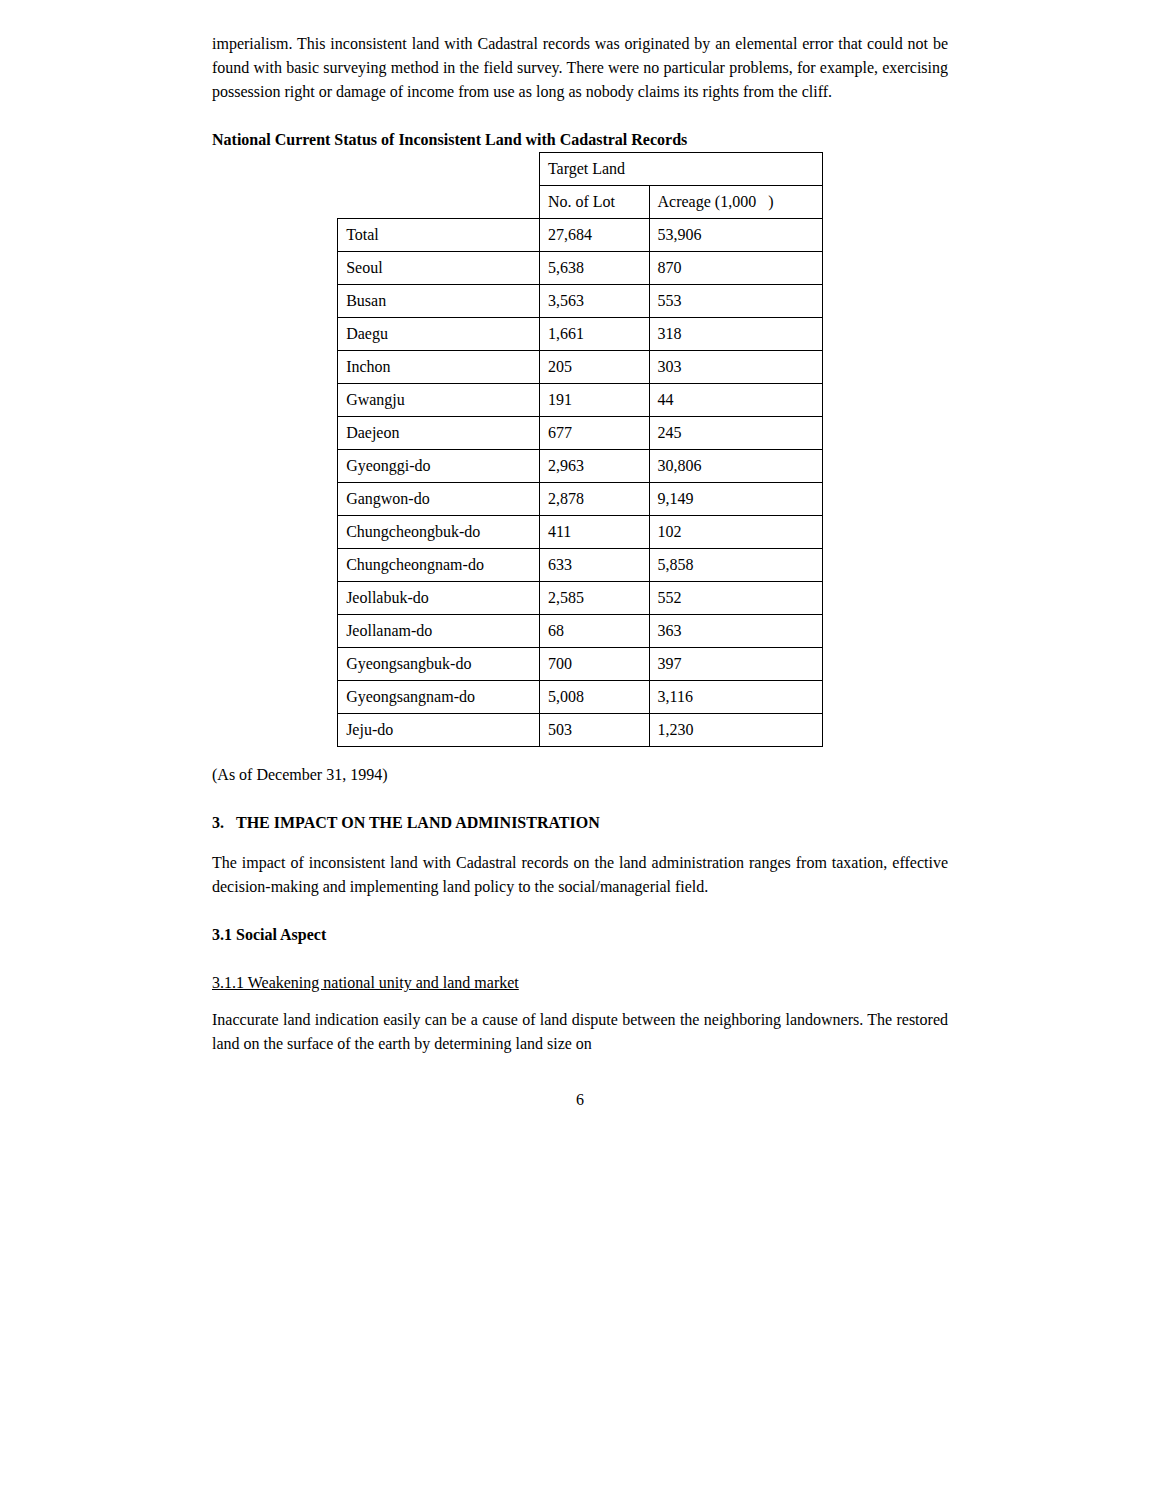imperialism. This inconsistent land with Cadastral records was originated by an elemental error that could not be found with basic surveying method in the field survey. There were no particular problems, for example, exercising possession right or damage of income from use as long as nobody claims its rights from the cliff.
National Current Status of Inconsistent Land with Cadastral Records
| | Target Land |
| No. of Lot | Acreage (1,000 ) |
| Total | 27,684 | 53,906 |
| Seoul | 5,638 | 870 |
| Busan | 3,563 | 553 |
| Daegu | 1,661 | 318 |
| Inchon | 205 | 303 |
| Gwangju | 191 | 44 |
| Daejeon | 677 | 245 |
| Gyeonggi-do | 2,963 | 30,806 |
| Gangwon-do | 2,878 | 9,149 |
| Chungcheongbuk-do | 411 | 102 |
| Chungcheongnam-do | 633 | 5,858 |
| Jeollabuk-do | 2,585 | 552 |
| Jeollanam-do | 68 | 363 |
| Gyeongsangbuk-do | 700 | 397 |
| Gyeongsangnam-do | 5,008 | 3,116 |
| Jeju-do | 503 | 1,230 |
(As of December 31, 1994)
3. THE IMPACT ON THE LAND ADMINISTRATION
The impact of inconsistent land with Cadastral records on the land administration ranges from taxation, effective decision-making and implementing land policy to the social/managerial field.
3.1 Social Aspect
3.1.1 Weakening national unity and land market
Inaccurate land indication easily can be a cause of land dispute between the neighboring landowners. The restored land on the surface of the earth by determining land size on
6